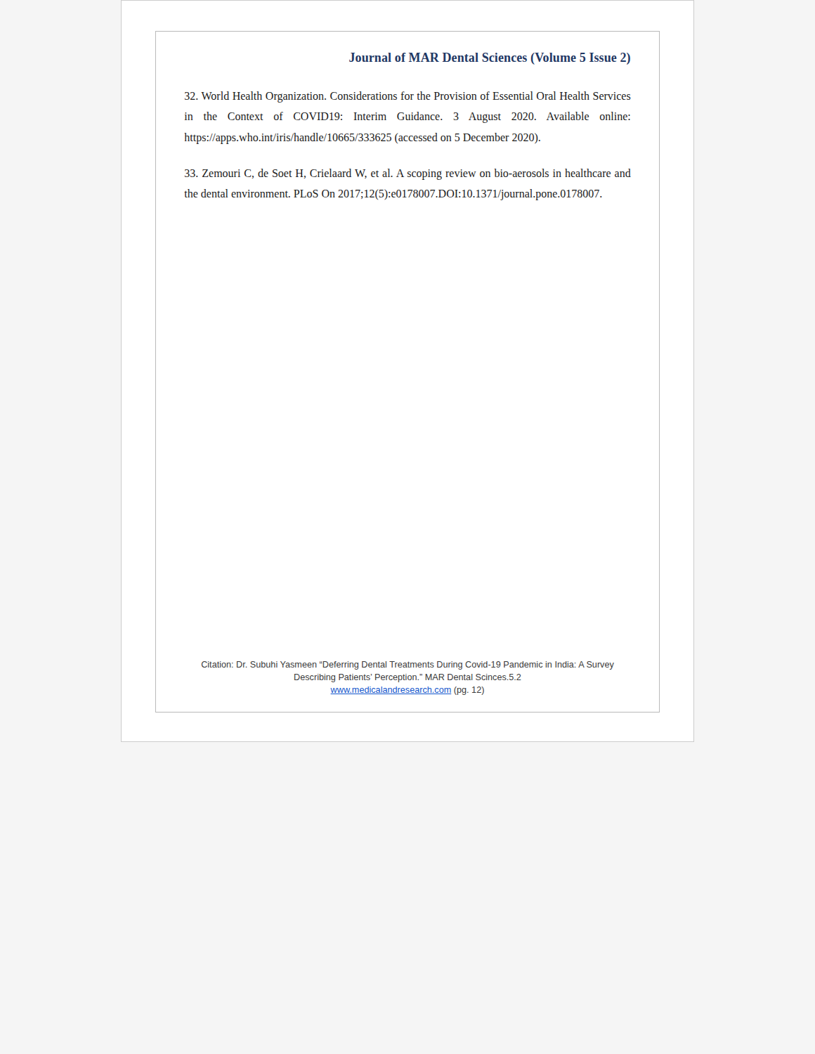Journal of MAR Dental Sciences (Volume 5 Issue 2)
32. World Health Organization. Considerations for the Provision of Essential Oral Health Services in the Context of COVID19: Interim Guidance. 3 August 2020. Available online: https://apps.who.int/iris/handle/10665/333625 (accessed on 5 December 2020).
33. Zemouri C, de Soet H, Crielaard W, et al. A scoping review on bio-aerosols in healthcare and the dental environment. PLoS On 2017;12(5):e0178007.DOI:10.1371/journal.pone.0178007.
Citation: Dr. Subuhi Yasmeen “Deferring Dental Treatments During Covid-19 Pandemic in India: A Survey Describing Patients’ Perception.” MAR Dental Scinces.5.2
www.medicalandresearch.com (pg. 12)